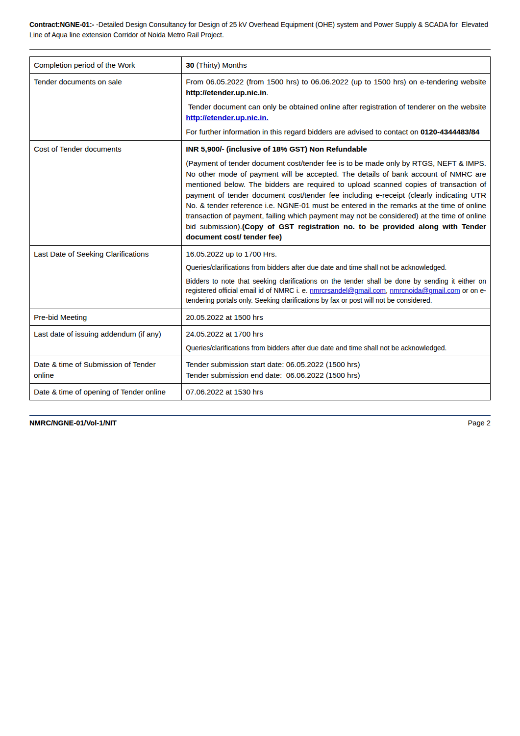Contract:NGNE-01:- -Detailed Design Consultancy for Design of 25 kV Overhead Equipment (OHE) system and Power Supply & SCADA for Elevated Line of Aqua line extension Corridor of Noida Metro Rail Project.
| Completion period of the Work | 30 (Thirty) Months |
| Tender documents on sale | From 06.05.2022 (from 1500 hrs) to 06.06.2022 (up to 1500 hrs) on e-tendering website http://etender.up.nic.in . Tender document can only be obtained online after registration of tenderer on the website http://etender.up.nic.in. For further information in this regard bidders are advised to contact on 0120-4344483/84 |
| Cost of Tender documents | INR 5,900/- (inclusive of 18% GST) Non Refundable (Payment of tender document cost/tender fee is to be made only by RTGS, NEFT & IMPS. No other mode of payment will be accepted. The details of bank account of NMRC are mentioned below. The bidders are required to upload scanned copies of transaction of payment of tender document cost/tender fee including e-receipt (clearly indicating UTR No. & tender reference i.e. NGNE-01 must be entered in the remarks at the time of online transaction of payment, failing which payment may not be considered) at the time of online bid submission). (Copy of GST registration no. to be provided along with Tender document cost/ tender fee) |
| Last Date of Seeking Clarifications | 16.05.2022 up to 1700 Hrs. Queries/clarifications from bidders after due date and time shall not be acknowledged. Bidders to note that seeking clarifications on the tender shall be done by sending it either on registered official email id of NMRC i. e. nmrcrsandel@gmail.com , nmrcnoida@gmail.com or on e-tendering portals only. Seeking clarifications by fax or post will not be considered. |
| Pre-bid Meeting | 20.05.2022 at 1500 hrs |
| Last date of issuing addendum (if any) | 24.05.2022 at 1700 hrs Queries/clarifications from bidders after due date and time shall not be acknowledged. |
| Date & time of Submission of Tender online | Tender submission start date: 06.05.2022 (1500 hrs) Tender submission end date: 06.06.2022 (1500 hrs) |
| Date & time of opening of Tender online | 07.06.2022 at 1530 hrs |
NMRC/NGNE-01/Vol-1/NIT Page 2